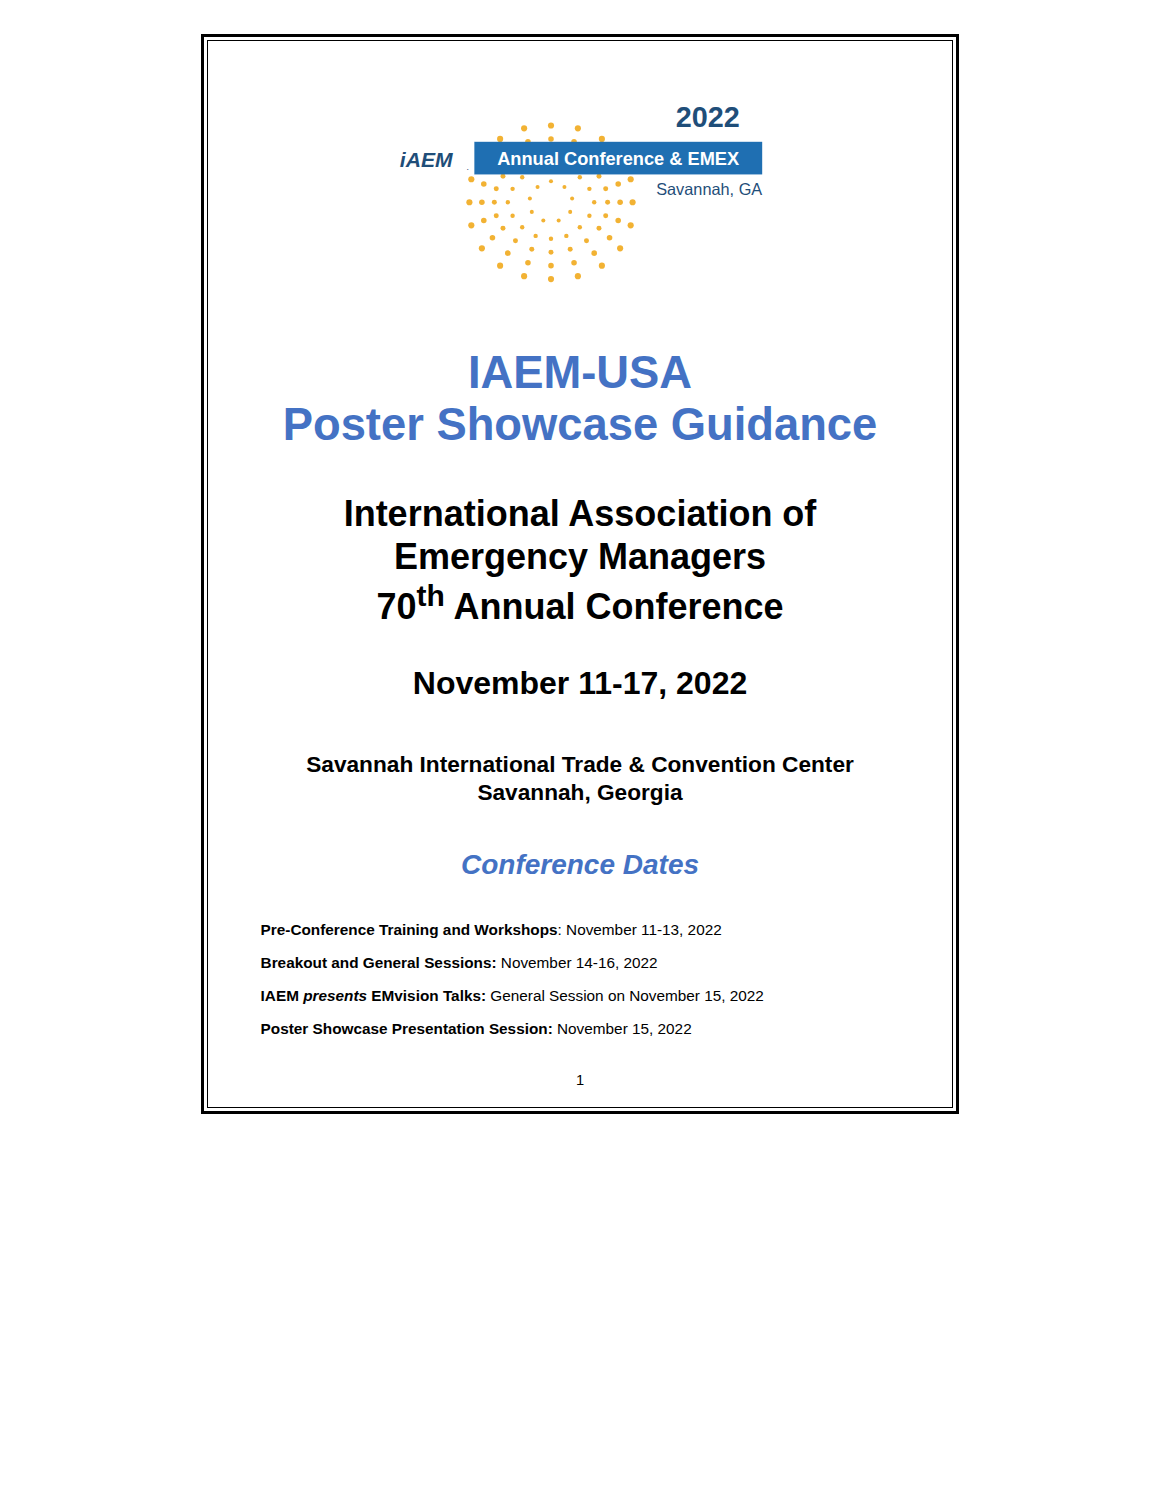2022 Annual Conference & EMEX iAEM . Savannah, GA
IAEM-USA
Poster Showcase Guidance
International Association of
Emergency Managers
70th Annual Conference
November 11-17, 2022
Savannah International Trade & Convention Center
Savannah, Georgia
Conference Dates
Pre-Conference Training and Workshops: November 11-13, 2022
Breakout and General Sessions: November 14-16, 2022
IAEM presents EMvision Talks: General Session on November 15, 2022
Poster Showcase Presentation Session: November 15, 2022
1